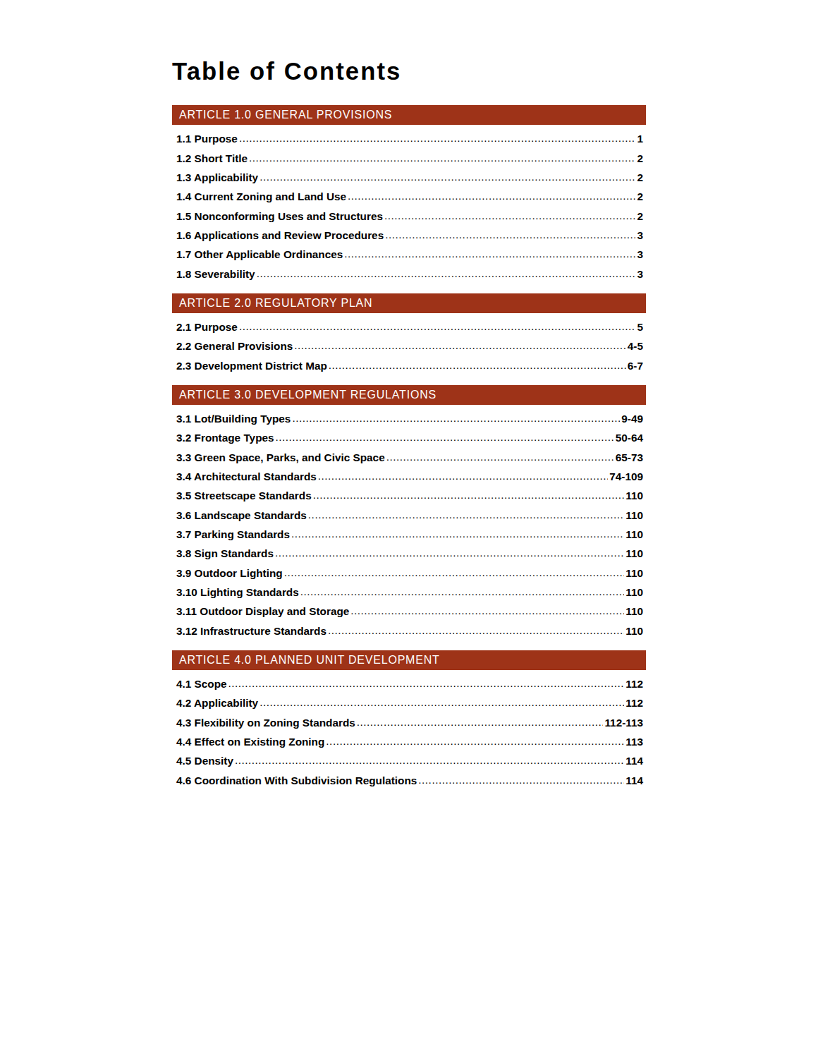Table of Contents
ARTICLE 1.0 GENERAL PROVISIONS
1.1 Purpose................................................................................................................................................................... 1
1.2 Short Title............................................................................................................................................................... 2
1.3 Applicability........................................................................................................................................................... 2
1.4 Current Zoning and Land Use....................................................................................................................... 2
1.5 Nonconforming Uses and Structures......................................................................................................... 2
1.6 Applications and Review Procedures......................................................................................................... 3
1.7 Other Applicable Ordinances......................................................................................................................... 3
1.8 Severability........................................................................................................................................................... 3
ARTICLE 2.0 REGULATORY PLAN
2.1 Purpose................................................................................................................................................................... 5
2.2 General Provisions............................................................................................................................................. 4-5
2.3 Development District Map............................................................................................................................. 6-7
ARTICLE 3.0 DEVELOPMENT REGULATIONS
3.1 Lot/Building Types............................................................................................................................................. 9-49
3.2 Frontage Types..................................................................................................................................................... 50-64
3.3 Green Space, Parks, and Civic Space......................................................................................................... 65-73
3.4 Architectural Standards................................................................................................................................. 74-109
3.5 Streetscape Standards..................................................................................................................................... 110
3.6 Landscape Standards......................................................................................................................................... 110
3.7 Parking Standards................................................................................................................................................. 110
3.8 Sign Standards......................................................................................................................................................... 110
3.9 Outdoor Lighting................................................................................................................................................. 110
3.10 Lighting Standards............................................................................................................................................. 110
3.11 Outdoor Display and Storage......................................................................................................................... 110
3.12 Infrastructure Standards................................................................................................................................. 110
ARTICLE 4.0 PLANNED UNIT DEVELOPMENT
4.1 Scope......................................................................................................................................................................... 112
4.2 Applicability......................................................................................................................................................... 112
4.3 Flexibility on Zoning Standards................................................................................................................. 112-113
4.4 Effect on Existing Zoning................................................................................................................................. 113
4.5 Density..................................................................................................................................................................... 114
4.6 Coordination With Subdivision Regulations................................................................................................. 114